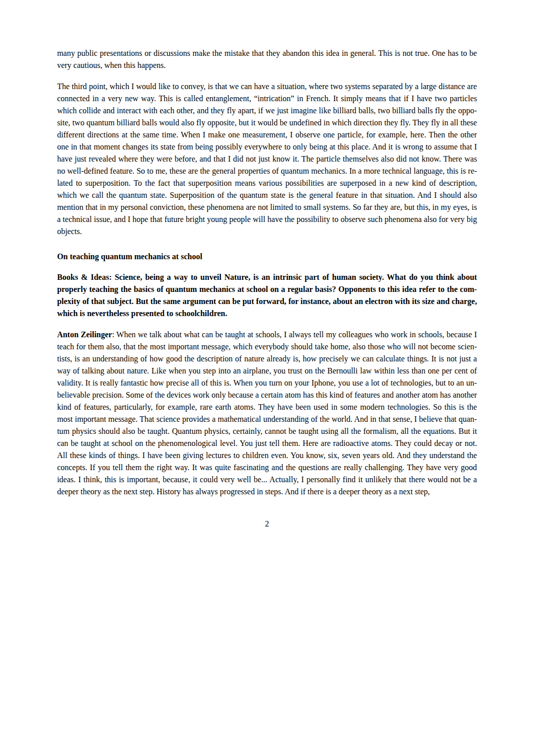many public presentations or discussions make the mistake that they abandon this idea in general. This is not true. One has to be very cautious, when this happens.
The third point, which I would like to convey, is that we can have a situation, where two systems separated by a large distance are connected in a very new way. This is called entanglement, “intrication” in French. It simply means that if I have two particles which collide and interact with each other, and they fly apart, if we just imagine like billiard balls, two billiard balls fly the opposite, two quantum billiard balls would also fly opposite, but it would be undefined in which direction they fly. They fly in all these different directions at the same time. When I make one measurement, I observe one particle, for example, here. Then the other one in that moment changes its state from being possibly everywhere to only being at this place. And it is wrong to assume that I have just revealed where they were before, and that I did not just know it. The particle themselves also did not know. There was no well-defined feature. So to me, these are the general properties of quantum mechanics. In a more technical language, this is related to superposition. To the fact that superposition means various possibilities are superposed in a new kind of description, which we call the quantum state. Superposition of the quantum state is the general feature in that situation. And I should also mention that in my personal conviction, these phenomena are not limited to small systems. So far they are, but this, in my eyes, is a technical issue, and I hope that future bright young people will have the possibility to observe such phenomena also for very big objects.
On teaching quantum mechanics at school
Books & Ideas: Science, being a way to unveil Nature, is an intrinsic part of human society. What do you think about properly teaching the basics of quantum mechanics at school on a regular basis? Opponents to this idea refer to the complexity of that subject. But the same argument can be put forward, for instance, about an electron with its size and charge, which is nevertheless presented to schoolchildren.
Anton Zeilinger: When we talk about what can be taught at schools, I always tell my colleagues who work in schools, because I teach for them also, that the most important message, which everybody should take home, also those who will not become scientists, is an understanding of how good the description of nature already is, how precisely we can calculate things. It is not just a way of talking about nature. Like when you step into an airplane, you trust on the Bernoulli law within less than one per cent of validity. It is really fantastic how precise all of this is. When you turn on your Iphone, you use a lot of technologies, but to an unbelievable precision. Some of the devices work only because a certain atom has this kind of features and another atom has another kind of features, particularly, for example, rare earth atoms. They have been used in some modern technologies. So this is the most important message. That science provides a mathematical understanding of the world. And in that sense, I believe that quantum physics should also be taught. Quantum physics, certainly, cannot be taught using all the formalism, all the equations. But it can be taught at school on the phenomenological level. You just tell them. Here are radioactive atoms. They could decay or not. All these kinds of things. I have been giving lectures to children even. You know, six, seven years old. And they understand the concepts. If you tell them the right way. It was quite fascinating and the questions are really challenging. They have very good ideas. I think, this is important, because, it could very well be... Actually, I personally find it unlikely that there would not be a deeper theory as the next step. History has always progressed in steps. And if there is a deeper theory as a next step,
2